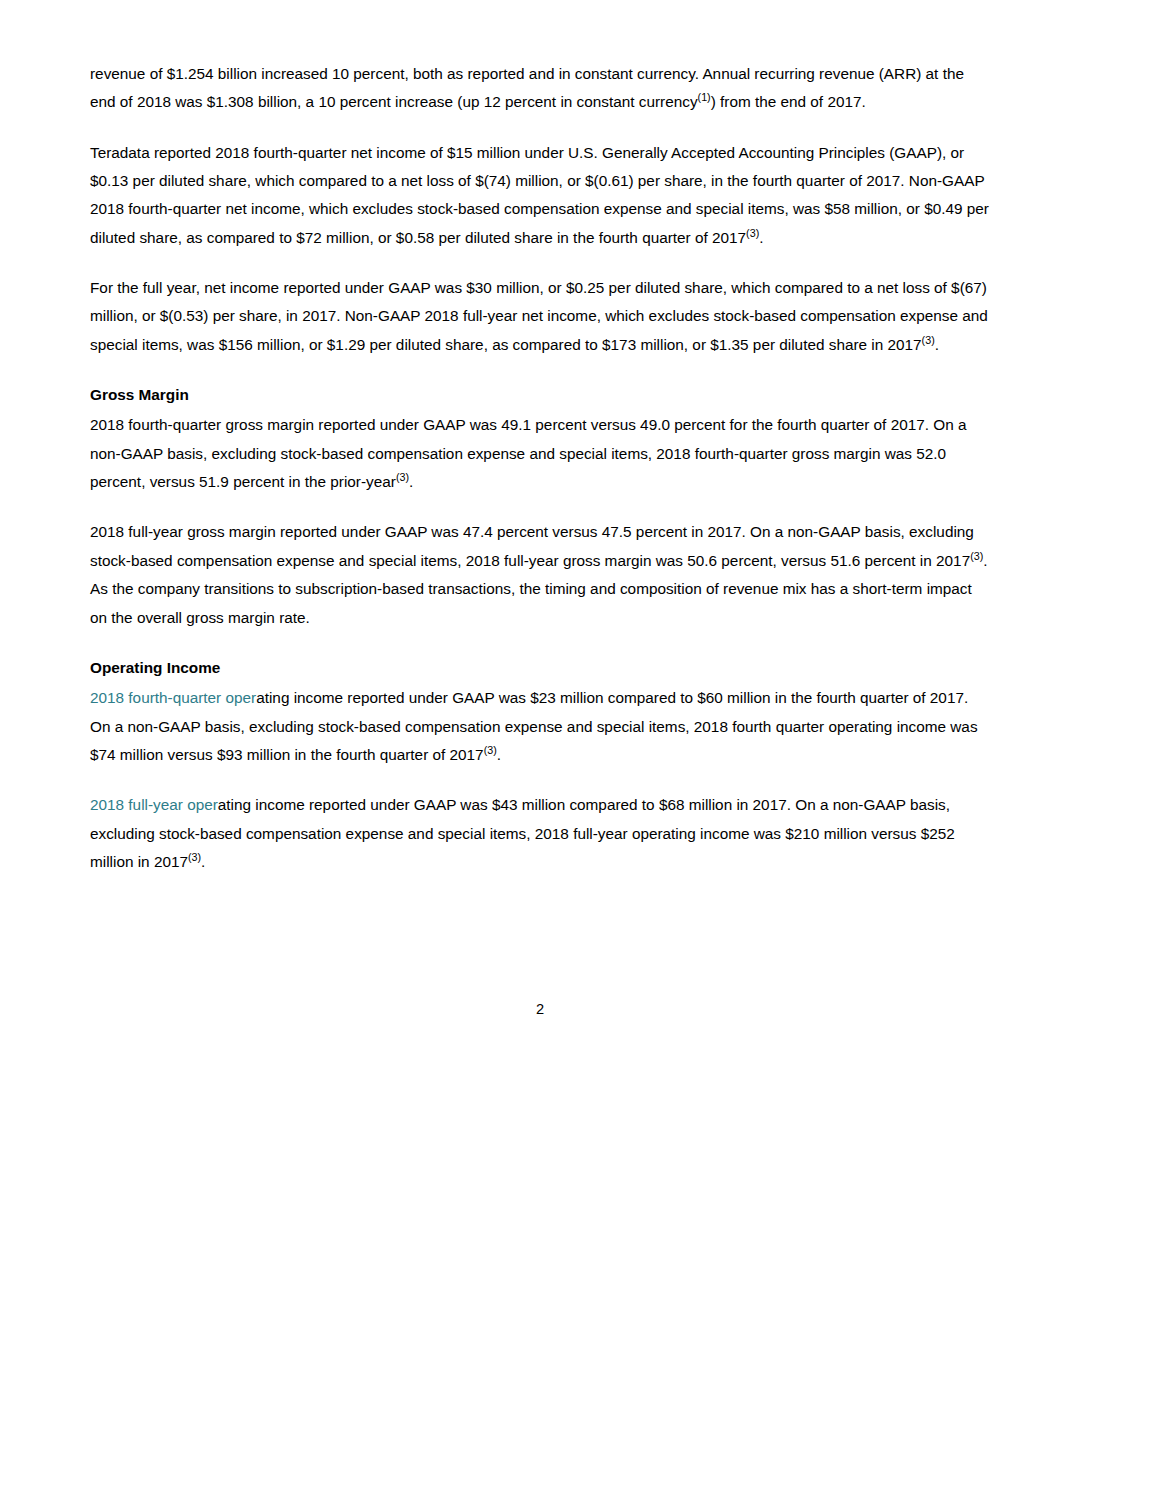revenue of $1.254 billion increased 10 percent, both as reported and in constant currency. Annual recurring revenue (ARR) at the end of 2018 was $1.308 billion, a 10 percent increase (up 12 percent in constant currency(1)) from the end of 2017.
Teradata reported 2018 fourth-quarter net income of $15 million under U.S. Generally Accepted Accounting Principles (GAAP), or $0.13 per diluted share, which compared to a net loss of $(74) million, or $(0.61) per share, in the fourth quarter of 2017. Non-GAAP 2018 fourth-quarter net income, which excludes stock-based compensation expense and special items, was $58 million, or $0.49 per diluted share, as compared to $72 million, or $0.58 per diluted share in the fourth quarter of 2017(3).
For the full year, net income reported under GAAP was $30 million, or $0.25 per diluted share, which compared to a net loss of $(67) million, or $(0.53) per share, in 2017. Non-GAAP 2018 full-year net income, which excludes stock-based compensation expense and special items, was $156 million, or $1.29 per diluted share, as compared to $173 million, or $1.35 per diluted share in 2017(3).
Gross Margin
2018 fourth-quarter gross margin reported under GAAP was 49.1 percent versus 49.0 percent for the fourth quarter of 2017. On a non-GAAP basis, excluding stock-based compensation expense and special items, 2018 fourth-quarter gross margin was 52.0 percent, versus 51.9 percent in the prior-year(3).
2018 full-year gross margin reported under GAAP was 47.4 percent versus 47.5 percent in 2017. On a non-GAAP basis, excluding stock-based compensation expense and special items, 2018 full-year gross margin was 50.6 percent, versus 51.6 percent in 2017(3). As the company transitions to subscription-based transactions, the timing and composition of revenue mix has a short-term impact on the overall gross margin rate.
Operating Income
2018 fourth-quarter operating income reported under GAAP was $23 million compared to $60 million in the fourth quarter of 2017. On a non-GAAP basis, excluding stock-based compensation expense and special items, 2018 fourth quarter operating income was $74 million versus $93 million in the fourth quarter of 2017(3).
2018 full-year operating income reported under GAAP was $43 million compared to $68 million in 2017. On a non-GAAP basis, excluding stock-based compensation expense and special items, 2018 full-year operating income was $210 million versus $252 million in 2017(3).
2